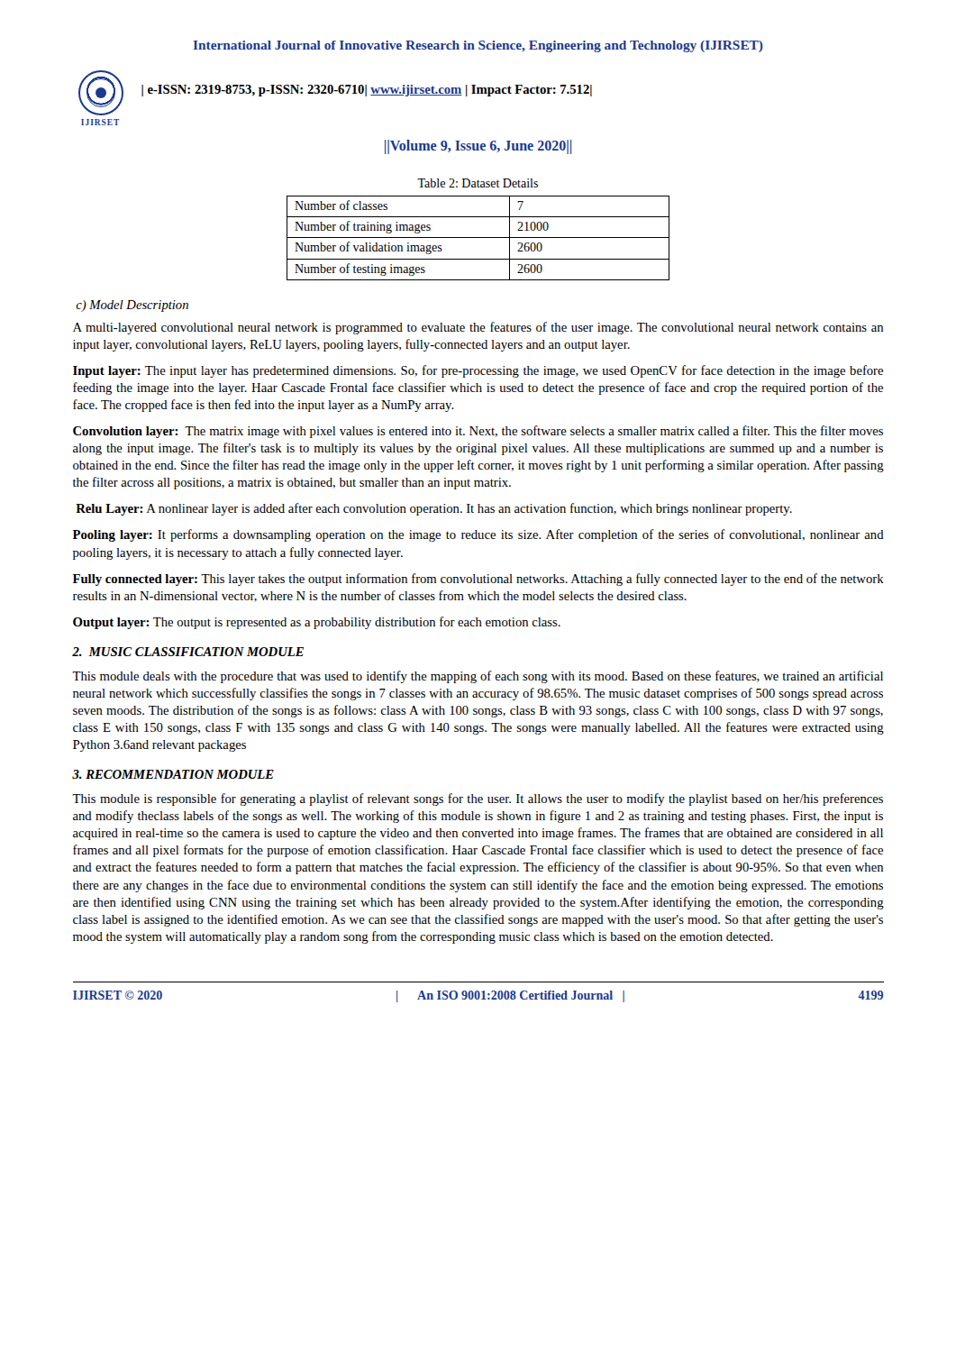International Journal of Innovative Research in Science, Engineering and Technology (IJIRSET)
IJIRSET
| e-ISSN: 2319-8753, p-ISSN: 2320-6710| www.ijirset.com | Impact Factor: 7.512|
||Volume 9, Issue 6, June 2020||
Table 2: Dataset Details
| Number of classes | 7 |
| Number of training images | 21000 |
| Number of validation images | 2600 |
| Number of testing images | 2600 |
c) Model Description
A multi-layered convolutional neural network is programmed to evaluate the features of the user image. The convolutional neural network contains an input layer, convolutional layers, ReLU layers, pooling layers, fully-connected layers and an output layer.
Input layer: The input layer has predetermined dimensions. So, for pre-processing the image, we used OpenCV for face detection in the image before feeding the image into the layer. Haar Cascade Frontal face classifier which is used to detect the presence of face and crop the required portion of the face. The cropped face is then fed into the input layer as a NumPy array.
Convolution layer: The matrix image with pixel values is entered into it. Next, the software selects a smaller matrix called a filter. This the filter moves along the input image. The filter's task is to multiply its values by the original pixel values. All these multiplications are summed up and a number is obtained in the end. Since the filter has read the image only in the upper left corner, it moves right by 1 unit performing a similar operation. After passing the filter across all positions, a matrix is obtained, but smaller than an input matrix.
Relu Layer: A nonlinear layer is added after each convolution operation. It has an activation function, which brings nonlinear property.
Pooling layer: It performs a downsampling operation on the image to reduce its size. After completion of the series of convolutional, nonlinear and pooling layers, it is necessary to attach a fully connected layer.
Fully connected layer: This layer takes the output information from convolutional networks. Attaching a fully connected layer to the end of the network results in an N-dimensional vector, where N is the number of classes from which the model selects the desired class.
Output layer: The output is represented as a probability distribution for each emotion class.
2. MUSIC CLASSIFICATION MODULE
This module deals with the procedure that was used to identify the mapping of each song with its mood. Based on these features, we trained an artificial neural network which successfully classifies the songs in 7 classes with an accuracy of 98.65%. The music dataset comprises of 500 songs spread across seven moods. The distribution of the songs is as follows: class A with 100 songs, class B with 93 songs, class C with 100 songs, class D with 97 songs, class E with 150 songs, class F with 135 songs and class G with 140 songs. The songs were manually labelled. All the features were extracted using Python 3.6and relevant packages
3. RECOMMENDATION MODULE
This module is responsible for generating a playlist of relevant songs for the user. It allows the user to modify the playlist based on her/his preferences and modify theclass labels of the songs as well. The working of this module is shown in figure 1 and 2 as training and testing phases. First, the input is acquired in real-time so the camera is used to capture the video and then converted into image frames. The frames that are obtained are considered in all frames and all pixel formats for the purpose of emotion classification. Haar Cascade Frontal face classifier which is used to detect the presence of face and extract the features needed to form a pattern that matches the facial expression. The efficiency of the classifier is about 90-95%. So that even when there are any changes in the face due to environmental conditions the system can still identify the face and the emotion being expressed. The emotions are then identified using CNN using the training set which has been already provided to the system.After identifying the emotion, the corresponding class label is assigned to the identified emotion. As we can see that the classified songs are mapped with the user's mood. So that after getting the user's mood the system will automatically play a random song from the corresponding music class which is based on the emotion detected.
IJIRSET © 2020
| An ISO 9001:2008 Certified Journal |
4199